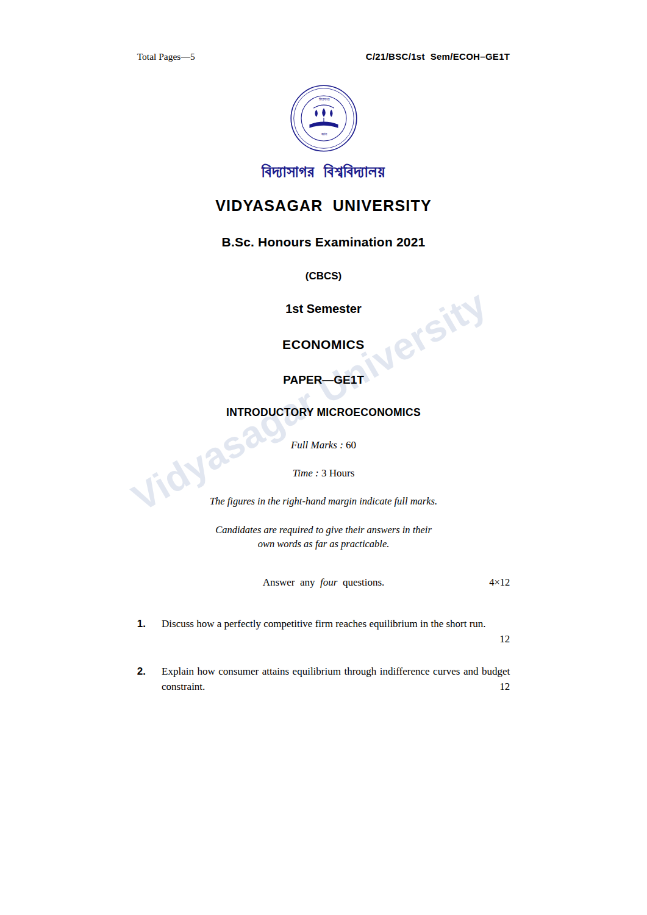Vidyasagar University
Total Pages—5 C/21/BSC/1st Sem/ECOH–GE1T
জ্ঞান বিদ্যাসাগর
বিদ্যাসাগর বিশ্ববিদ্যালয়
VIDYASAGAR UNIVERSITY
B.Sc. Honours Examination 2021
(CBCS)
1st Semester
ECONOMICS
PAPER—GE1T
INTRODUCTORY MICROECONOMICS
Full Marks : 60
Time : 3 Hours
The figures in the right-hand margin indicate full marks.
Candidates are required to give their answers in their
own words as far as practicable.
Answer any four questions. 4×12
1. Discuss how a perfectly competitive firm reaches equilibrium in the short run.12
2. Explain how consumer attains equilibrium through indifference curves and budget constraint.12